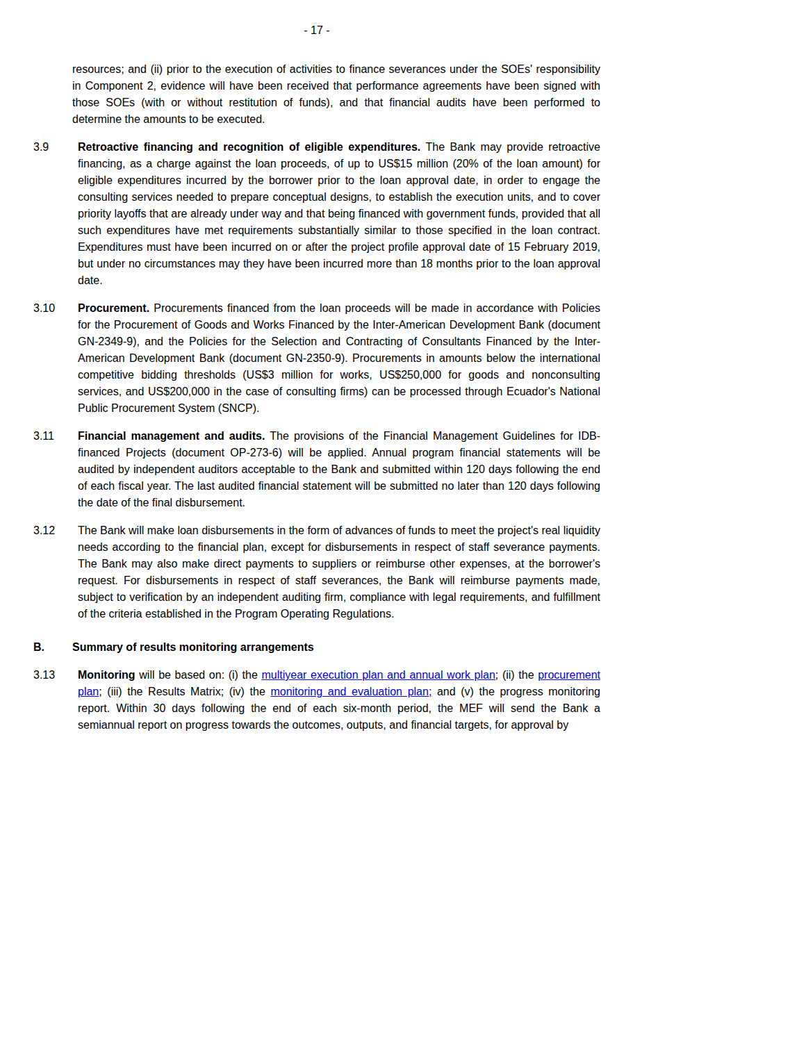- 17 -
resources; and (ii) prior to the execution of activities to finance severances under the SOEs' responsibility in Component 2, evidence will have been received that performance agreements have been signed with those SOEs (with or without restitution of funds), and that financial audits have been performed to determine the amounts to be executed.
3.9
Retroactive financing and recognition of eligible expenditures. The Bank may provide retroactive financing, as a charge against the loan proceeds, of up to US$15 million (20% of the loan amount) for eligible expenditures incurred by the borrower prior to the loan approval date, in order to engage the consulting services needed to prepare conceptual designs, to establish the execution units, and to cover priority layoffs that are already under way and that being financed with government funds, provided that all such expenditures have met requirements substantially similar to those specified in the loan contract. Expenditures must have been incurred on or after the project profile approval date of 15 February 2019, but under no circumstances may they have been incurred more than 18 months prior to the loan approval date.
3.10
Procurement. Procurements financed from the loan proceeds will be made in accordance with Policies for the Procurement of Goods and Works Financed by the Inter-American Development Bank (document GN-2349-9), and the Policies for the Selection and Contracting of Consultants Financed by the Inter-American Development Bank (document GN-2350-9). Procurements in amounts below the international competitive bidding thresholds (US$3 million for works, US$250,000 for goods and nonconsulting services, and US$200,000 in the case of consulting firms) can be processed through Ecuador's National Public Procurement System (SNCP).
3.11
Financial management and audits. The provisions of the Financial Management Guidelines for IDB-financed Projects (document OP-273-6) will be applied. Annual program financial statements will be audited by independent auditors acceptable to the Bank and submitted within 120 days following the end of each fiscal year. The last audited financial statement will be submitted no later than 120 days following the date of the final disbursement.
3.12
The Bank will make loan disbursements in the form of advances of funds to meet the project's real liquidity needs according to the financial plan, except for disbursements in respect of staff severance payments. The Bank may also make direct payments to suppliers or reimburse other expenses, at the borrower's request. For disbursements in respect of staff severances, the Bank will reimburse payments made, subject to verification by an independent auditing firm, compliance with legal requirements, and fulfillment of the criteria established in the Program Operating Regulations.
B.
Summary of results monitoring arrangements
3.13
Monitoring will be based on: (i) the multiyear execution plan and annual work plan; (ii) the procurement plan; (iii) the Results Matrix; (iv) the monitoring and evaluation plan; and (v) the progress monitoring report. Within 30 days following the end of each six-month period, the MEF will send the Bank a semiannual report on progress towards the outcomes, outputs, and financial targets, for approval by